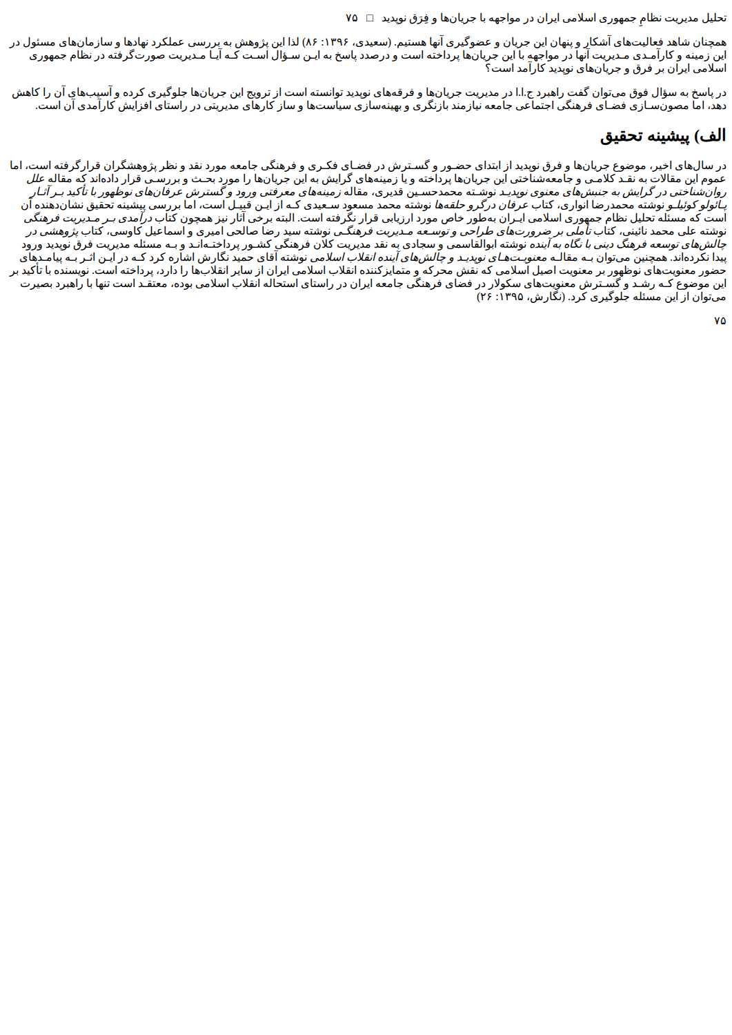تحلیل مدیریت نظامِ جمهوری اسلامی ایران در مواجهه با جریان‌ها و فِرَق نوپدید □ ۷۵
همچنان شاهد فعالیت‌های آشکار و پنهان این جریان و عضوگیری آنها هستیم. (سعیدی، ۱۳۹۶: ۸۶) لذا این پژوهش به بررسی عملکرد نهادها و سازمان‌های مسئول در این زمینه و کارآمـدی مـدیریت آنها در مواجهه با این جریان‌ها پرداخته است و درصدد پاسخ به ایـن سـؤال اسـت کـه آیـا مـدیریت صورت‌گرفته در نظام جمهوری اسلامی ایران بر فرق و جریان‌های نوپدید کارآمد است؟
در پاسخ به سؤال فوق می‌توان گفت راهبرد ج.ا.ا در مدیریت جریان‌ها و فرقه‌های نوپدید توانسته است از ترویج این جریان‌ها جلوگیری کرده و آسیب‌های آن را کاهش دهد، اما مصون‌سـازی فضـای فرهنگی اجتماعی جامعه نیازمند بازنگری و بهینه‌سازی سیاست‌ها و ساز کارهای مدیریتی در راستای افزایش کارآمدی آن است.
الف) پیشینه تحقیق
در سال‌های اخیر، موضوع جریان‌ها و فرق نوپدید از ابتدای حضـور و گسـترش در فضـای فکـری و فرهنگی جامعه مورد نقد و نظر پژوهشگران قرارگرفته است، اما عموم این مقالات به نقـد کلامـی و جامعه‌شناختی این جریان‌ها پرداخته و یا زمینه‌های گرایش به این جریان‌ها را مورد بحـث و بررسـی قرار داده‌اند که مقاله علل روان‌شناختی در گرایش به جنبش‌های معنوی نوپدیـد نوشـته محمدحسـین قدیری، مقاله زمینه‌های معرفتی ورود و گسترش عرفان‌های نوظهور با تأکید بـر آثـار پـائولو کوئیلـو نوشته محمدرضا انواری، کتاب عرفان درگرو حلقه‌ها نوشته محمد مسعود سـعیدی کـه از ایـن قبیـل است، اما بررسی پیشینه تحقیق نشان‌دهنده آن است که مسئله تحلیل نظام جمهوری اسلامی ایـران به‌طور خاص مورد ارزیابی قرار نگرفته است. البته برخی آثار نیز همچون کتاب درآمدی بـر مـدیریت فرهنگی نوشته علی محمد نائینی، کتاب تأملی بر ضرورت‌های طراحی و توسـعه مـدیریت فرهنگـی نوشته سید رضا صالحی امیری و اسماعیل کاوسی، کتاب پژوهشی در چالش‌های توسعه فرهنگ دینی با نگاه به آینده نوشته ابوالقاسمی و سجادی به نقد مدیریت کلان فرهنگی کشـور پرداختـه‌انـد و بـه مسئله مدیریت فرق نوپدید ورود پیدا نکرده‌اند. همچنین می‌توان بـه مقالـه معنویـت‌هـای نوپدیـد و چالش‌های آینده انقلاب اسلامی نوشته آقای حمید نگارش اشاره کرد کـه در ایـن اثـر بـه پیامـدهای حضور معنویت‌های نوظهور بر معنویت اصیل اسلامی که نقش محرکه و متمایزکننده انقلاب اسلامی ایران از سایر انقلاب‌ها را دارد، پرداخته است. نویسنده با تأکید بر این موضوع کـه رشـد و گسـترش معنویت‌های سکولار در فضای فرهنگی جامعه ایران در راستای استحاله انقلاب اسلامی بوده، معتقـد است تنها با راهبرد بصیرت می‌توان از این مسئله جلوگیری کرد. (نگارش، ۱۳۹۵: ۲۶)
۷۵